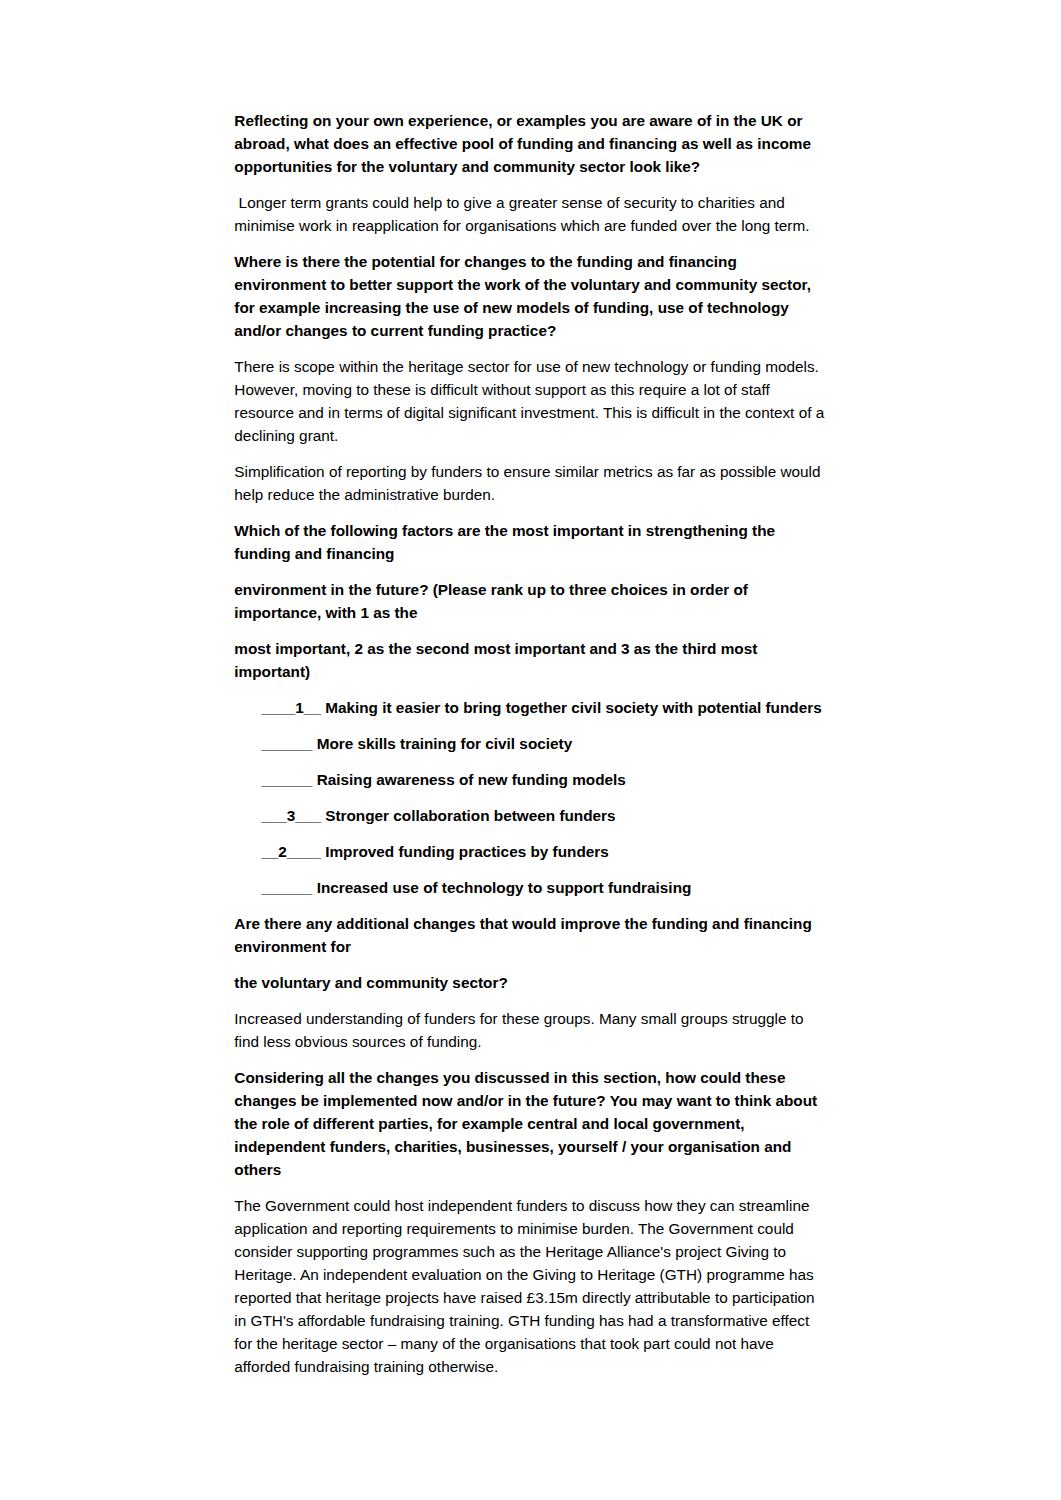Reflecting on your own experience, or examples you are aware of in the UK or abroad, what does an effective pool of funding and financing as well as income opportunities for the voluntary and community sector look like?
Longer term grants could help to give a greater sense of security to charities and minimise work in reapplication for organisations which are funded over the long term.
Where is there the potential for changes to the funding and financing environment to better support the work of the voluntary and community sector, for example increasing the use of new models of funding, use of technology and/or changes to current funding practice?
There is scope within the heritage sector for use of new technology or funding models. However, moving to these is difficult without support as this require a lot of staff resource and in terms of digital significant investment. This is difficult in the context of a declining grant.
Simplification of reporting by funders to ensure similar metrics as far as possible would help reduce the administrative burden.
Which of the following factors are the most important in strengthening the funding and financing
environment in the future? (Please rank up to three choices in order of importance, with 1 as the
most important, 2 as the second most important and 3 as the third most important)
____1__ Making it easier to bring together civil society with potential funders
______ More skills training for civil society
______ Raising awareness of new funding models
___3___ Stronger collaboration between funders
__2____ Improved funding practices by funders
______ Increased use of technology to support fundraising
Are there any additional changes that would improve the funding and financing environment for
the voluntary and community sector?
Increased understanding of funders for these groups. Many small groups struggle to find less obvious sources of funding.
Considering all the changes you discussed in this section, how could these changes be implemented now and/or in the future? You may want to think about the role of different parties, for example central and local government, independent funders, charities, businesses, yourself / your organisation and others
The Government could host independent funders to discuss how they can streamline application and reporting requirements to minimise burden. The Government could consider supporting programmes such as the Heritage Alliance's project Giving to Heritage. An independent evaluation on the Giving to Heritage (GTH) programme has reported that heritage projects have raised £3.15m directly attributable to participation in GTH's affordable fundraising training. GTH funding has had a transformative effect for the heritage sector – many of the organisations that took part could not have afforded fundraising training otherwise.